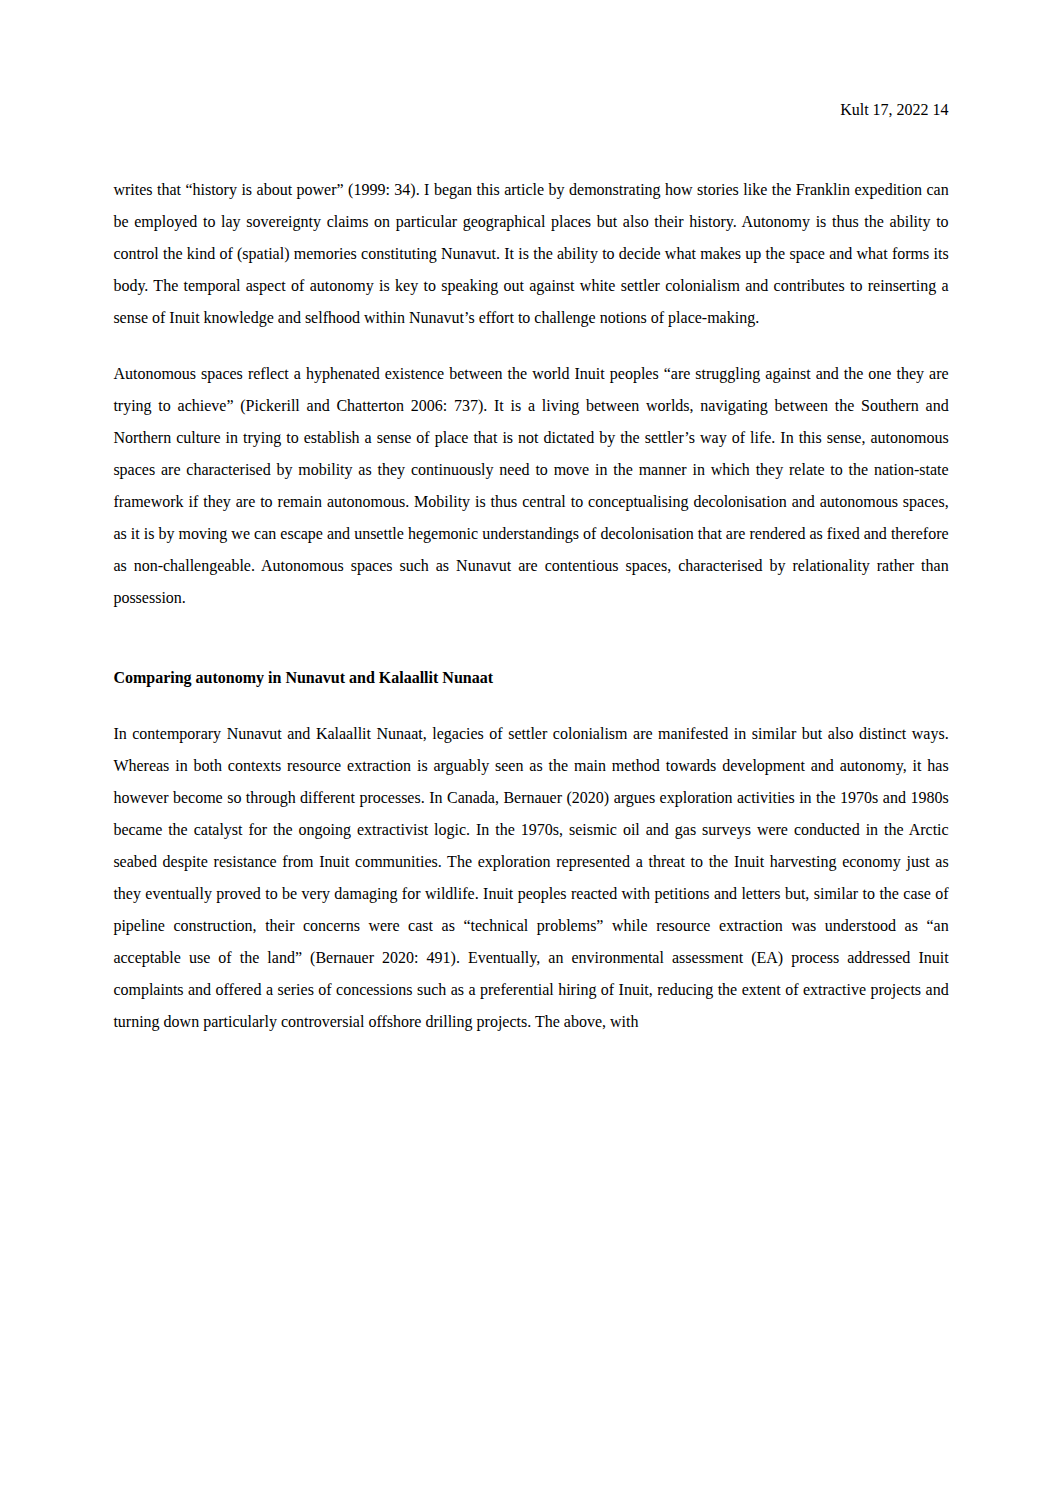Kult 17, 2022 14
writes that “history is about power” (1999: 34). I began this article by demonstrating how stories like the Franklin expedition can be employed to lay sovereignty claims on particular geographical places but also their history. Autonomy is thus the ability to control the kind of (spatial) memories constituting Nunavut. It is the ability to decide what makes up the space and what forms its body. The temporal aspect of autonomy is key to speaking out against white settler colonialism and contributes to reinserting a sense of Inuit knowledge and selfhood within Nunavut’s effort to challenge notions of place-making.
Autonomous spaces reflect a hyphenated existence between the world Inuit peoples “are struggling against and the one they are trying to achieve” (Pickerill and Chatterton 2006: 737). It is a living between worlds, navigating between the Southern and Northern culture in trying to establish a sense of place that is not dictated by the settler’s way of life. In this sense, autonomous spaces are characterised by mobility as they continuously need to move in the manner in which they relate to the nation-state framework if they are to remain autonomous. Mobility is thus central to conceptualising decolonisation and autonomous spaces, as it is by moving we can escape and unsettle hegemonic understandings of decolonisation that are rendered as fixed and therefore as non-challengeable. Autonomous spaces such as Nunavut are contentious spaces, characterised by relationality rather than possession.
Comparing autonomy in Nunavut and Kalaallit Nunaat
In contemporary Nunavut and Kalaallit Nunaat, legacies of settler colonialism are manifested in similar but also distinct ways. Whereas in both contexts resource extraction is arguably seen as the main method towards development and autonomy, it has however become so through different processes. In Canada, Bernauer (2020) argues exploration activities in the 1970s and 1980s became the catalyst for the ongoing extractivist logic. In the 1970s, seismic oil and gas surveys were conducted in the Arctic seabed despite resistance from Inuit communities. The exploration represented a threat to the Inuit harvesting economy just as they eventually proved to be very damaging for wildlife. Inuit peoples reacted with petitions and letters but, similar to the case of pipeline construction, their concerns were cast as “technical problems” while resource extraction was understood as “an acceptable use of the land” (Bernauer 2020: 491). Eventually, an environmental assessment (EA) process addressed Inuit complaints and offered a series of concessions such as a preferential hiring of Inuit, reducing the extent of extractive projects and turning down particularly controversial offshore drilling projects. The above, with